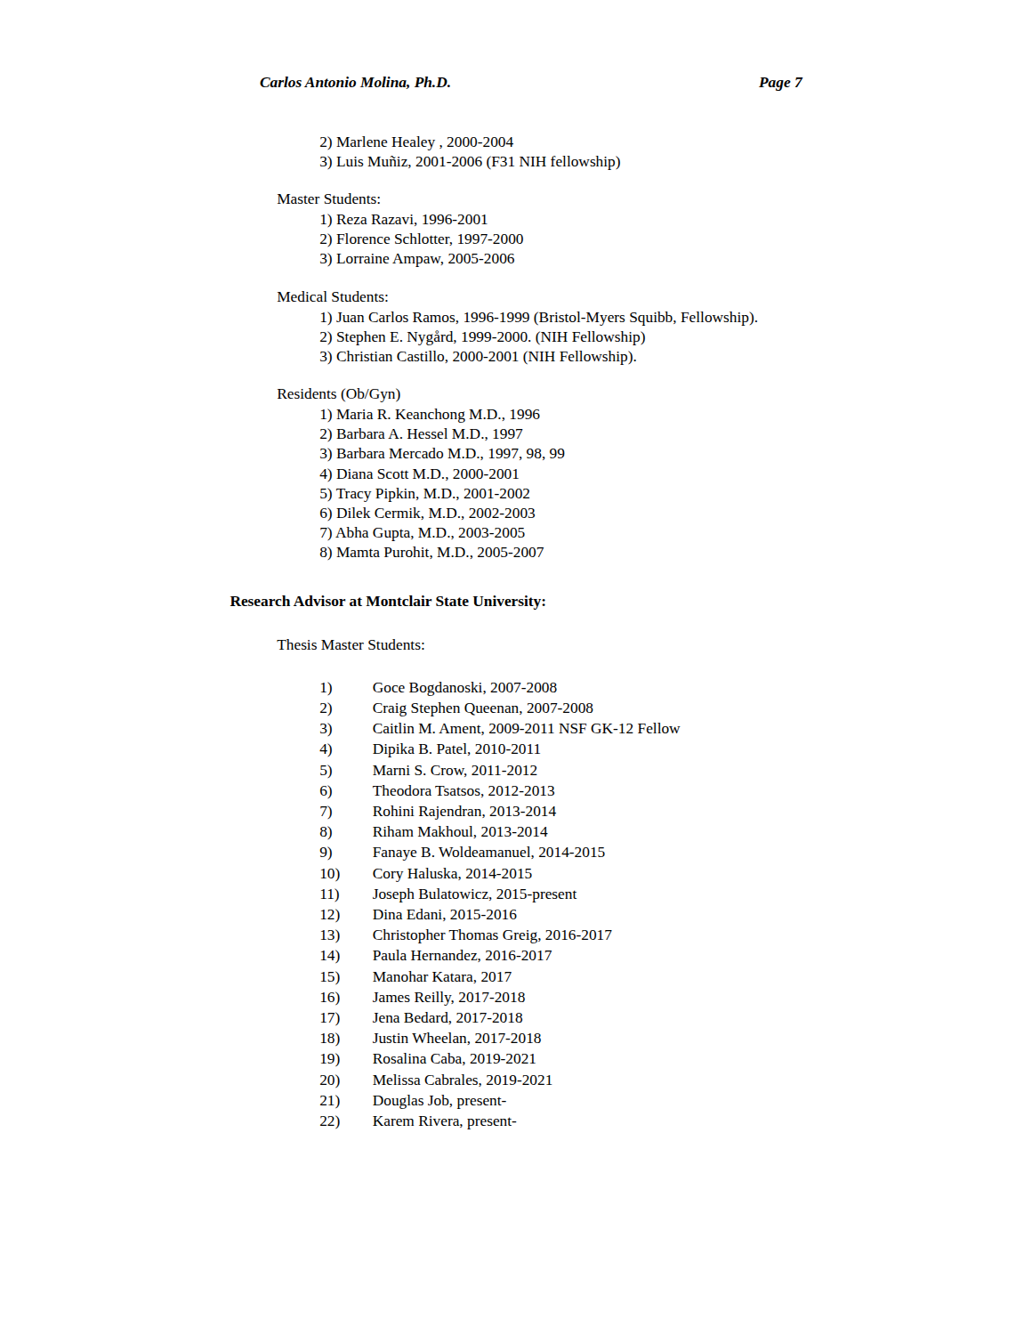Carlos Antonio Molina, Ph.D. Page 7
2) Marlene Healey , 2000-2004
3) Luis Muñiz, 2001-2006 (F31 NIH fellowship)
Master Students:
1) Reza Razavi, 1996-2001
2) Florence Schlotter, 1997-2000
3) Lorraine Ampaw, 2005-2006
Medical Students:
1) Juan Carlos Ramos, 1996-1999 (Bristol-Myers Squibb, Fellowship).
2) Stephen E. Nygård, 1999-2000. (NIH Fellowship)
3) Christian Castillo, 2000-2001 (NIH Fellowship).
Residents (Ob/Gyn)
1) Maria R. Keanchong M.D., 1996
2) Barbara A. Hessel M.D., 1997
3) Barbara Mercado M.D., 1997, 98, 99
4) Diana Scott M.D., 2000-2001
5) Tracy Pipkin, M.D., 2001-2002
6) Dilek Cermik, M.D., 2002-2003
7) Abha Gupta, M.D., 2003-2005
8) Mamta Purohit, M.D., 2005-2007
Research Advisor at Montclair State University:
Thesis Master Students:
| 1) | Goce Bogdanoski, 2007-2008 |
| 2) | Craig Stephen Queenan, 2007-2008 |
| 3) | Caitlin M. Ament, 2009-2011 NSF GK-12 Fellow |
| 4) | Dipika B. Patel, 2010-2011 |
| 5) | Marni S. Crow, 2011-2012 |
| 6) | Theodora Tsatsos, 2012-2013 |
| 7) | Rohini Rajendran, 2013-2014 |
| 8) | Riham Makhoul, 2013-2014 |
| 9) | Fanaye B. Woldeamanuel, 2014-2015 |
| 10) | Cory Haluska, 2014-2015 |
| 11) | Joseph Bulatowicz, 2015-present |
| 12) | Dina Edani, 2015-2016 |
| 13) | Christopher Thomas Greig, 2016-2017 |
| 14) | Paula Hernandez, 2016-2017 |
| 15) | Manohar Katara, 2017 |
| 16) | James Reilly, 2017-2018 |
| 17) | Jena Bedard, 2017-2018 |
| 18) | Justin Wheelan, 2017-2018 |
| 19) | Rosalina Caba, 2019-2021 |
| 20) | Melissa Cabrales, 2019-2021 |
| 21) | Douglas Job, present- |
| 22) | Karem Rivera, present- |